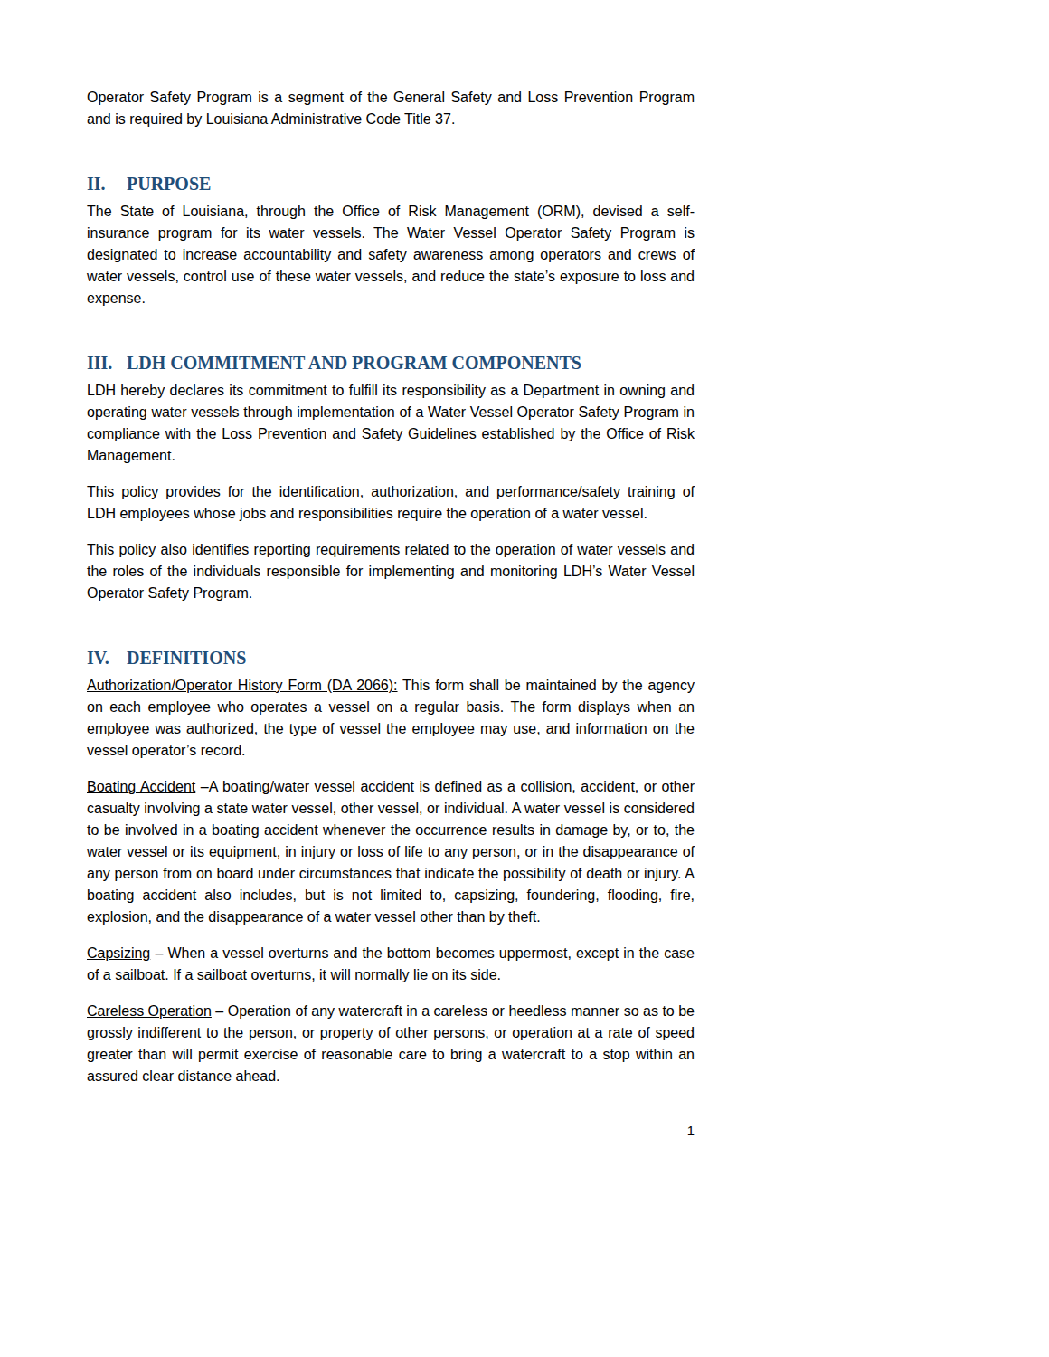Operator Safety Program is a segment of the General Safety and Loss Prevention Program and is required by Louisiana Administrative Code Title 37.
II. PURPOSE
The State of Louisiana, through the Office of Risk Management (ORM), devised a self-insurance program for its water vessels. The Water Vessel Operator Safety Program is designated to increase accountability and safety awareness among operators and crews of water vessels, control use of these water vessels, and reduce the state’s exposure to loss and expense.
III. LDH COMMITMENT AND PROGRAM COMPONENTS
LDH hereby declares its commitment to fulfill its responsibility as a Department in owning and operating water vessels through implementation of a Water Vessel Operator Safety Program in compliance with the Loss Prevention and Safety Guidelines established by the Office of Risk Management.
This policy provides for the identification, authorization, and performance/safety training of LDH employees whose jobs and responsibilities require the operation of a water vessel.
This policy also identifies reporting requirements related to the operation of water vessels and the roles of the individuals responsible for implementing and monitoring LDH’s Water Vessel Operator Safety Program.
IV. DEFINITIONS
Authorization/Operator History Form (DA 2066): This form shall be maintained by the agency on each employee who operates a vessel on a regular basis. The form displays when an employee was authorized, the type of vessel the employee may use, and information on the vessel operator’s record.
Boating Accident –A boating/water vessel accident is defined as a collision, accident, or other casualty involving a state water vessel, other vessel, or individual. A water vessel is considered to be involved in a boating accident whenever the occurrence results in damage by, or to, the water vessel or its equipment, in injury or loss of life to any person, or in the disappearance of any person from on board under circumstances that indicate the possibility of death or injury. A boating accident also includes, but is not limited to, capsizing, foundering, flooding, fire, explosion, and the disappearance of a water vessel other than by theft.
Capsizing – When a vessel overturns and the bottom becomes uppermost, except in the case of a sailboat. If a sailboat overturns, it will normally lie on its side.
Careless Operation – Operation of any watercraft in a careless or heedless manner so as to be grossly indifferent to the person, or property of other persons, or operation at a rate of speed greater than will permit exercise of reasonable care to bring a watercraft to a stop within an assured clear distance ahead.
1